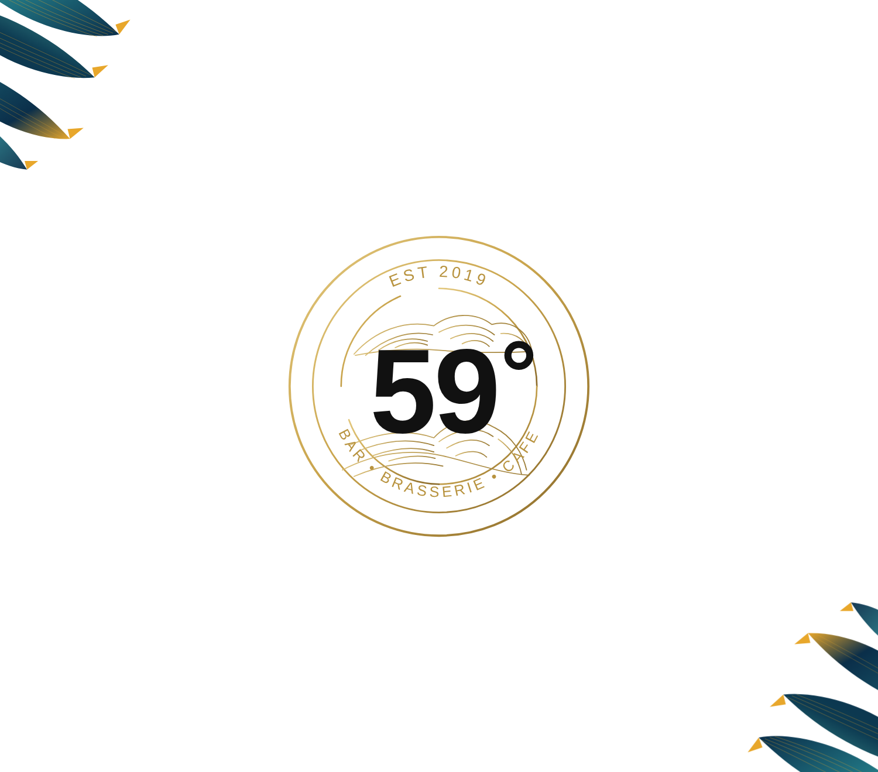59° — Est 2019 — Bar · Brasserie · Cafe
59 EST 2019 BAR • BRASSERIE • CAFE
59° logo: EST 2019, Bar · Brasserie · Cafe